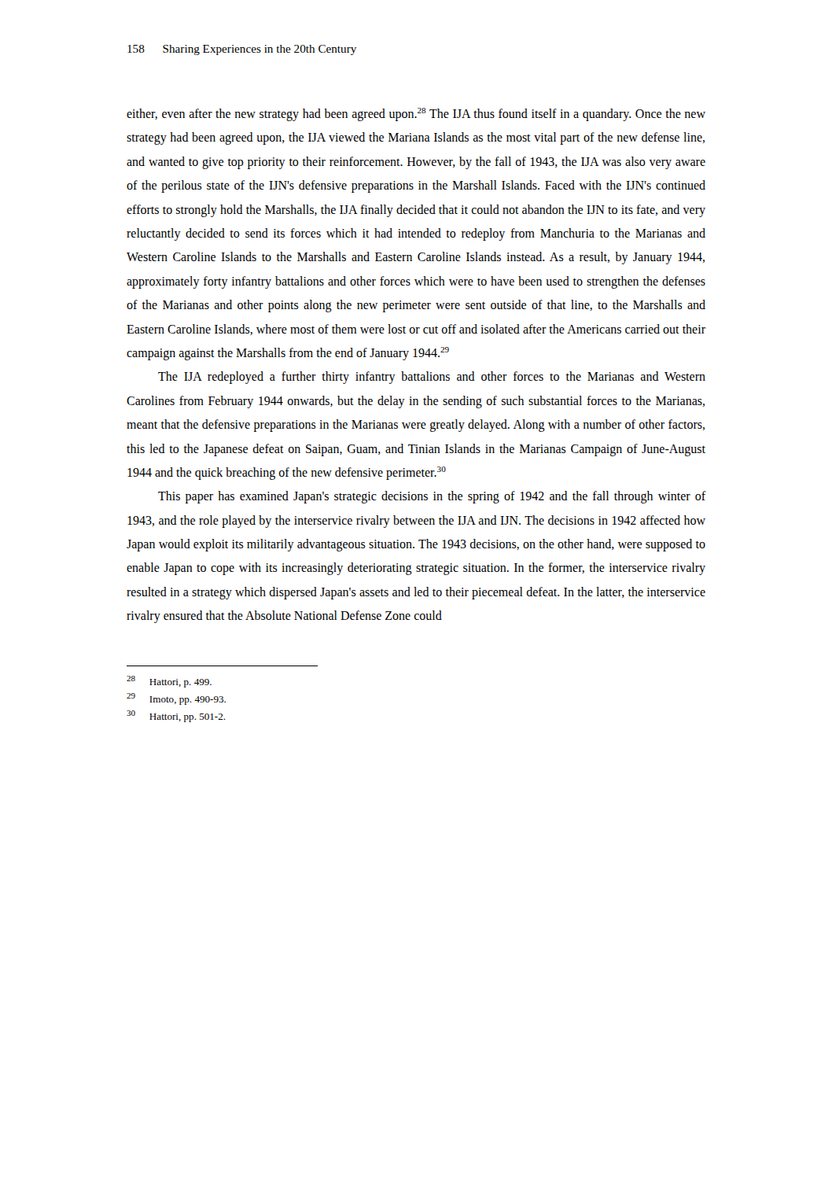158 Sharing Experiences in the 20th Century
either, even after the new strategy had been agreed upon.28 The IJA thus found itself in a quandary. Once the new strategy had been agreed upon, the IJA viewed the Mariana Islands as the most vital part of the new defense line, and wanted to give top priority to their reinforcement. However, by the fall of 1943, the IJA was also very aware of the perilous state of the IJN's defensive preparations in the Marshall Islands. Faced with the IJN's continued efforts to strongly hold the Marshalls, the IJA finally decided that it could not abandon the IJN to its fate, and very reluctantly decided to send its forces which it had intended to redeploy from Manchuria to the Marianas and Western Caroline Islands to the Marshalls and Eastern Caroline Islands instead. As a result, by January 1944, approximately forty infantry battalions and other forces which were to have been used to strengthen the defenses of the Marianas and other points along the new perimeter were sent outside of that line, to the Marshalls and Eastern Caroline Islands, where most of them were lost or cut off and isolated after the Americans carried out their campaign against the Marshalls from the end of January 1944.29
The IJA redeployed a further thirty infantry battalions and other forces to the Marianas and Western Carolines from February 1944 onwards, but the delay in the sending of such substantial forces to the Marianas, meant that the defensive preparations in the Marianas were greatly delayed. Along with a number of other factors, this led to the Japanese defeat on Saipan, Guam, and Tinian Islands in the Marianas Campaign of June-August 1944 and the quick breaching of the new defensive perimeter.30
This paper has examined Japan's strategic decisions in the spring of 1942 and the fall through winter of 1943, and the role played by the interservice rivalry between the IJA and IJN. The decisions in 1942 affected how Japan would exploit its militarily advantageous situation. The 1943 decisions, on the other hand, were supposed to enable Japan to cope with its increasingly deteriorating strategic situation. In the former, the interservice rivalry resulted in a strategy which dispersed Japan's assets and led to their piecemeal defeat. In the latter, the interservice rivalry ensured that the Absolute National Defense Zone could
28 Hattori, p. 499.
29 Imoto, pp. 490-93.
30 Hattori, pp. 501-2.